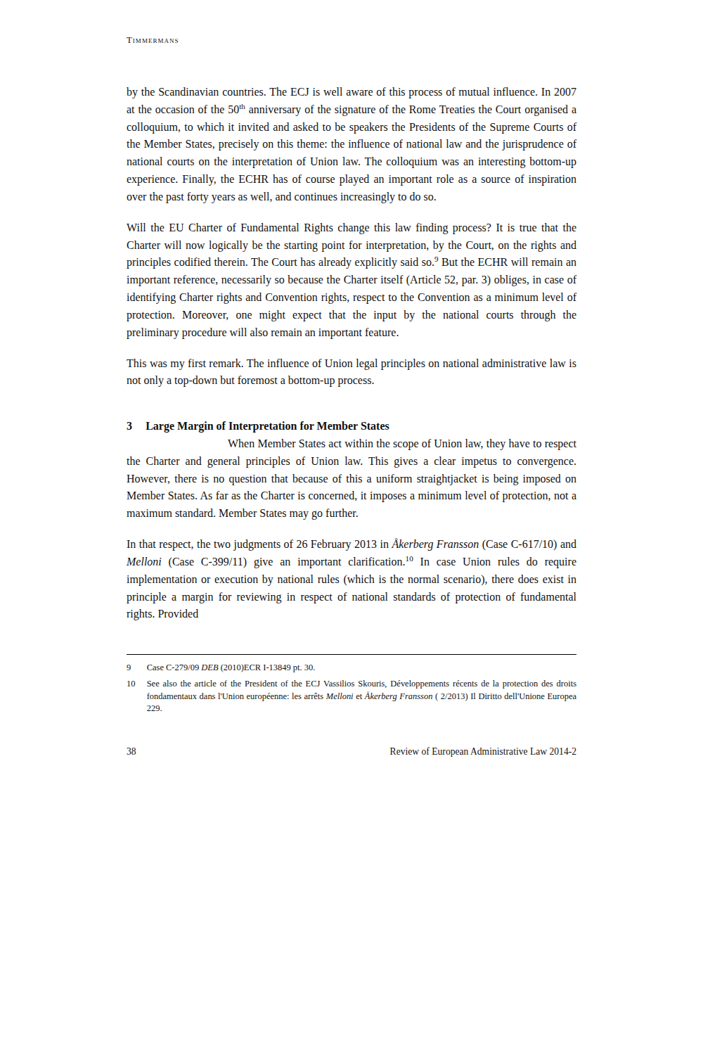Timmermans
by the Scandinavian countries. The ECJ is well aware of this process of mutual influence. In 2007 at the occasion of the 50th anniversary of the signature of the Rome Treaties the Court organised a colloquium, to which it invited and asked to be speakers the Presidents of the Supreme Courts of the Member States, precisely on this theme: the influence of national law and the jurisprudence of national courts on the interpretation of Union law. The colloquium was an interesting bottom-up experience. Finally, the ECHR has of course played an important role as a source of inspiration over the past forty years as well, and continues increasingly to do so.
Will the EU Charter of Fundamental Rights change this law finding process? It is true that the Charter will now logically be the starting point for interpretation, by the Court, on the rights and principles codified therein. The Court has already explicitly said so.9 But the ECHR will remain an important reference, necessarily so because the Charter itself (Article 52, par. 3) obliges, in case of identifying Charter rights and Convention rights, respect to the Convention as a minimum level of protection. Moreover, one might expect that the input by the national courts through the preliminary procedure will also remain an important feature.
This was my first remark. The influence of Union legal principles on national administrative law is not only a top-down but foremost a bottom-up process.
3 Large Margin of Interpretation for Member States
When Member States act within the scope of Union law, they have to respect the Charter and general principles of Union law. This gives a clear impetus to convergence. However, there is no question that because of this a uniform straightjacket is being imposed on Member States. As far as the Charter is concerned, it imposes a minimum level of protection, not a maximum standard. Member States may go further.
In that respect, the two judgments of 26 February 2013 in Åkerberg Fransson (Case C-617/10) and Melloni (Case C-399/11) give an important clarification.10 In case Union rules do require implementation or execution by national rules (which is the normal scenario), there does exist in principle a margin for reviewing in respect of national standards of protection of fundamental rights. Provided
9 Case C-279/09 DEB (2010)ECR I-13849 pt. 30.
10 See also the article of the President of the ECJ Vassilios Skouris, Développements récents de la protection des droits fondamentaux dans l'Union européenne: les arrêts Melloni et Åkerberg Fransson ( 2/2013) Il Diritto dell'Unione Europea 229.
38 Review of European Administrative Law 2014-2